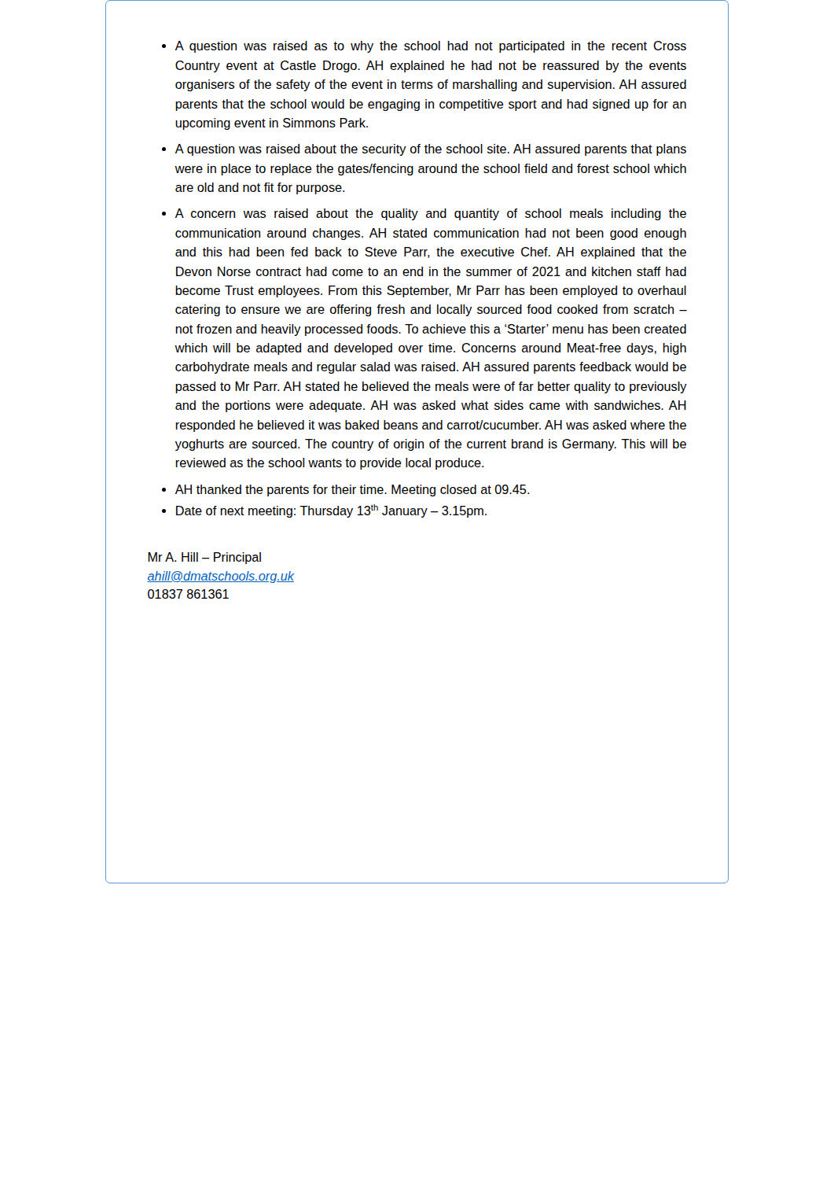A question was raised as to why the school had not participated in the recent Cross Country event at Castle Drogo. AH explained he had not be reassured by the events organisers of the safety of the event in terms of marshalling and supervision. AH assured parents that the school would be engaging in competitive sport and had signed up for an upcoming event in Simmons Park.
A question was raised about the security of the school site. AH assured parents that plans were in place to replace the gates/fencing around the school field and forest school which are old and not fit for purpose.
A concern was raised about the quality and quantity of school meals including the communication around changes. AH stated communication had not been good enough and this had been fed back to Steve Parr, the executive Chef. AH explained that the Devon Norse contract had come to an end in the summer of 2021 and kitchen staff had become Trust employees. From this September, Mr Parr has been employed to overhaul catering to ensure we are offering fresh and locally sourced food cooked from scratch – not frozen and heavily processed foods. To achieve this a ‘Starter’ menu has been created which will be adapted and developed over time. Concerns around Meat-free days, high carbohydrate meals and regular salad was raised. AH assured parents feedback would be passed to Mr Parr. AH stated he believed the meals were of far better quality to previously and the portions were adequate. AH was asked what sides came with sandwiches. AH responded he believed it was baked beans and carrot/cucumber. AH was asked where the yoghurts are sourced. The country of origin of the current brand is Germany. This will be reviewed as the school wants to provide local produce.
AH thanked the parents for their time. Meeting closed at 09.45.
Date of next meeting: Thursday 13th January – 3.15pm.
Mr A. Hill – Principal
ahill@dmatschools.org.uk
01837 861361